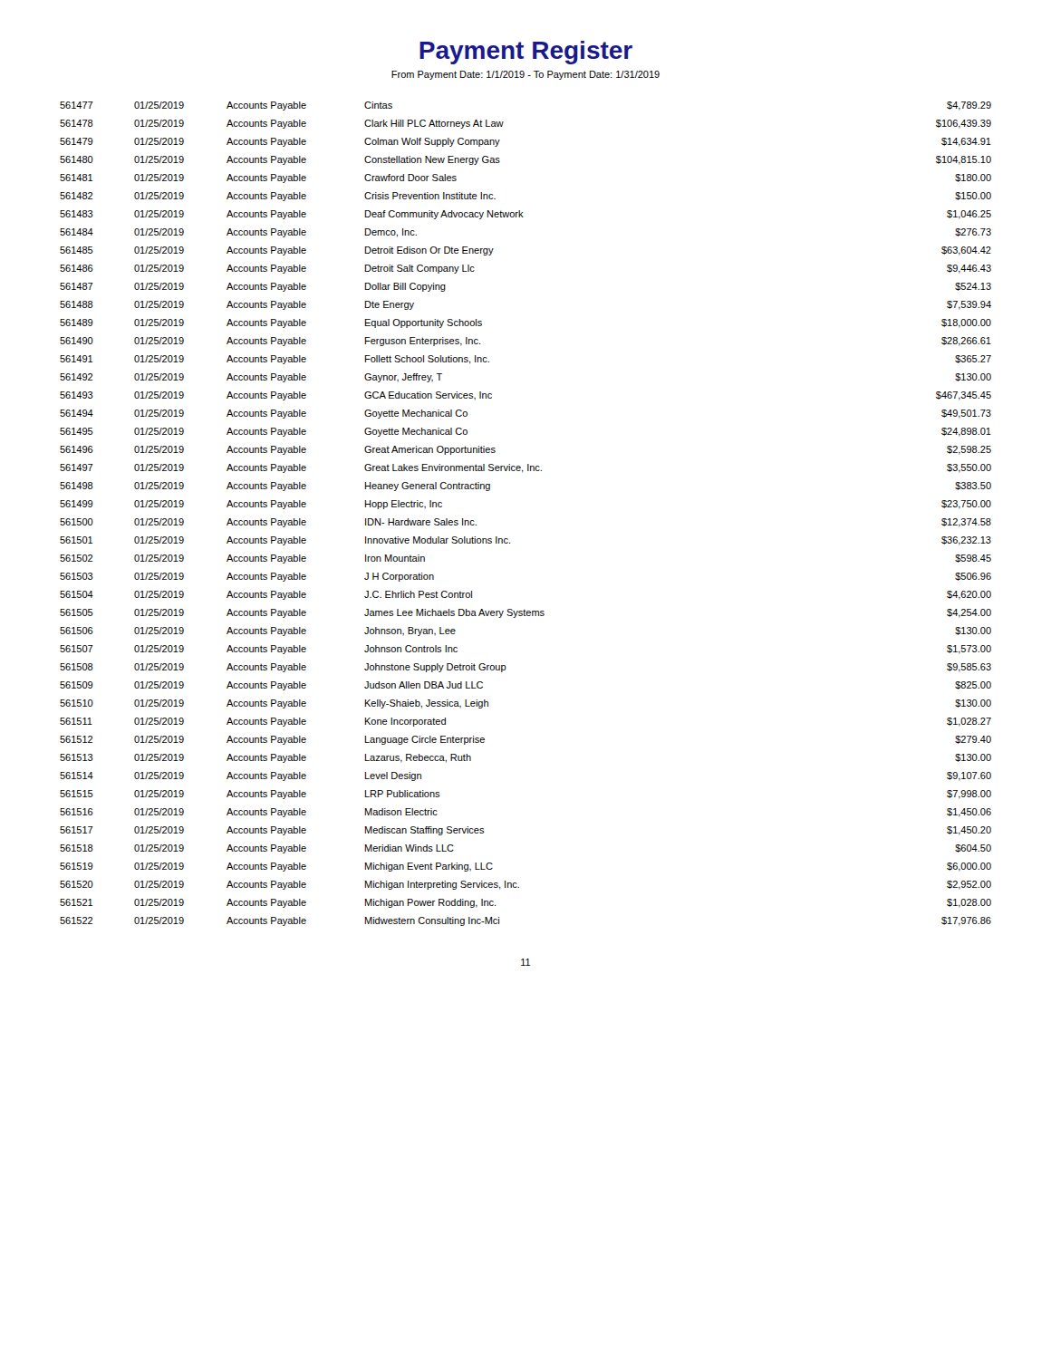Payment Register
From Payment Date: 1/1/2019 - To Payment Date: 1/31/2019
| 561477 | 01/25/2019 | Accounts Payable | Cintas | $4,789.29 |
| 561478 | 01/25/2019 | Accounts Payable | Clark Hill PLC Attorneys At Law | $106,439.39 |
| 561479 | 01/25/2019 | Accounts Payable | Colman Wolf Supply Company | $14,634.91 |
| 561480 | 01/25/2019 | Accounts Payable | Constellation New Energy Gas | $104,815.10 |
| 561481 | 01/25/2019 | Accounts Payable | Crawford Door Sales | $180.00 |
| 561482 | 01/25/2019 | Accounts Payable | Crisis Prevention Institute Inc. | $150.00 |
| 561483 | 01/25/2019 | Accounts Payable | Deaf Community Advocacy Network | $1,046.25 |
| 561484 | 01/25/2019 | Accounts Payable | Demco, Inc. | $276.73 |
| 561485 | 01/25/2019 | Accounts Payable | Detroit Edison Or Dte Energy | $63,604.42 |
| 561486 | 01/25/2019 | Accounts Payable | Detroit Salt Company Llc | $9,446.43 |
| 561487 | 01/25/2019 | Accounts Payable | Dollar Bill Copying | $524.13 |
| 561488 | 01/25/2019 | Accounts Payable | Dte Energy | $7,539.94 |
| 561489 | 01/25/2019 | Accounts Payable | Equal Opportunity Schools | $18,000.00 |
| 561490 | 01/25/2019 | Accounts Payable | Ferguson Enterprises, Inc. | $28,266.61 |
| 561491 | 01/25/2019 | Accounts Payable | Follett School Solutions, Inc. | $365.27 |
| 561492 | 01/25/2019 | Accounts Payable | Gaynor, Jeffrey, T | $130.00 |
| 561493 | 01/25/2019 | Accounts Payable | GCA Education Services, Inc | $467,345.45 |
| 561494 | 01/25/2019 | Accounts Payable | Goyette Mechanical Co | $49,501.73 |
| 561495 | 01/25/2019 | Accounts Payable | Goyette Mechanical Co | $24,898.01 |
| 561496 | 01/25/2019 | Accounts Payable | Great American Opportunities | $2,598.25 |
| 561497 | 01/25/2019 | Accounts Payable | Great Lakes Environmental Service, Inc. | $3,550.00 |
| 561498 | 01/25/2019 | Accounts Payable | Heaney General Contracting | $383.50 |
| 561499 | 01/25/2019 | Accounts Payable | Hopp Electric, Inc | $23,750.00 |
| 561500 | 01/25/2019 | Accounts Payable | IDN- Hardware Sales Inc. | $12,374.58 |
| 561501 | 01/25/2019 | Accounts Payable | Innovative Modular Solutions Inc. | $36,232.13 |
| 561502 | 01/25/2019 | Accounts Payable | Iron Mountain | $598.45 |
| 561503 | 01/25/2019 | Accounts Payable | J H Corporation | $506.96 |
| 561504 | 01/25/2019 | Accounts Payable | J.C. Ehrlich Pest Control | $4,620.00 |
| 561505 | 01/25/2019 | Accounts Payable | James Lee Michaels Dba Avery Systems | $4,254.00 |
| 561506 | 01/25/2019 | Accounts Payable | Johnson, Bryan, Lee | $130.00 |
| 561507 | 01/25/2019 | Accounts Payable | Johnson Controls Inc | $1,573.00 |
| 561508 | 01/25/2019 | Accounts Payable | Johnstone Supply Detroit Group | $9,585.63 |
| 561509 | 01/25/2019 | Accounts Payable | Judson Allen DBA Jud LLC | $825.00 |
| 561510 | 01/25/2019 | Accounts Payable | Kelly-Shaieb, Jessica, Leigh | $130.00 |
| 561511 | 01/25/2019 | Accounts Payable | Kone Incorporated | $1,028.27 |
| 561512 | 01/25/2019 | Accounts Payable | Language Circle Enterprise | $279.40 |
| 561513 | 01/25/2019 | Accounts Payable | Lazarus, Rebecca, Ruth | $130.00 |
| 561514 | 01/25/2019 | Accounts Payable | Level Design | $9,107.60 |
| 561515 | 01/25/2019 | Accounts Payable | LRP Publications | $7,998.00 |
| 561516 | 01/25/2019 | Accounts Payable | Madison Electric | $1,450.06 |
| 561517 | 01/25/2019 | Accounts Payable | Mediscan Staffing Services | $1,450.20 |
| 561518 | 01/25/2019 | Accounts Payable | Meridian Winds LLC | $604.50 |
| 561519 | 01/25/2019 | Accounts Payable | Michigan Event Parking, LLC | $6,000.00 |
| 561520 | 01/25/2019 | Accounts Payable | Michigan Interpreting Services, Inc. | $2,952.00 |
| 561521 | 01/25/2019 | Accounts Payable | Michigan Power Rodding, Inc. | $1,028.00 |
| 561522 | 01/25/2019 | Accounts Payable | Midwestern Consulting Inc-Mci | $17,976.86 |
11